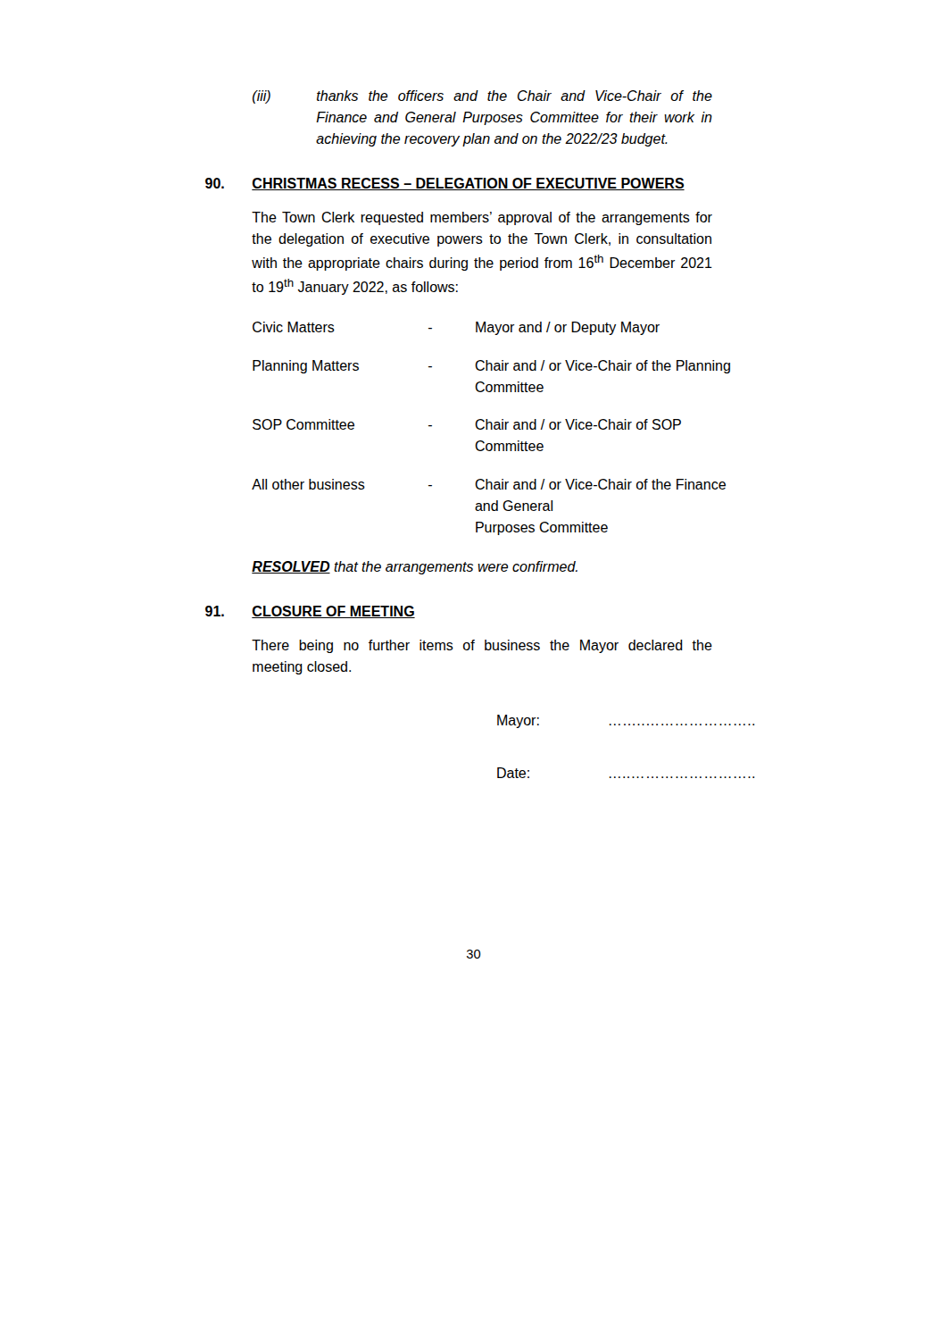(iii)
thanks the officers and the Chair and Vice-Chair of the Finance and General Purposes Committee for their work in achieving the recovery plan and on the 2022/23 budget.
90.
CHRISTMAS RECESS – DELEGATION OF EXECUTIVE POWERS
The Town Clerk requested members’ approval of the arrangements for the delegation of executive powers to the Town Clerk, in consultation with the appropriate chairs during the period from 16th December 2021 to 19th January 2022, as follows:
Civic Matters
-
Mayor and / or Deputy Mayor
Planning Matters
-
Chair and / or Vice-Chair of the Planning Committee
SOP Committee
-
Chair and / or Vice-Chair of SOP Committee
All other business
-
Chair and / or Vice-Chair of the Finance and GeneralPurposes Committee
RESOLVED that the arrangements were confirmed.
91.
CLOSURE OF MEETING
There being no further items of business the Mayor declared the meeting closed.
Mayor:
……..…………………..
Date:
…..……………………..
30